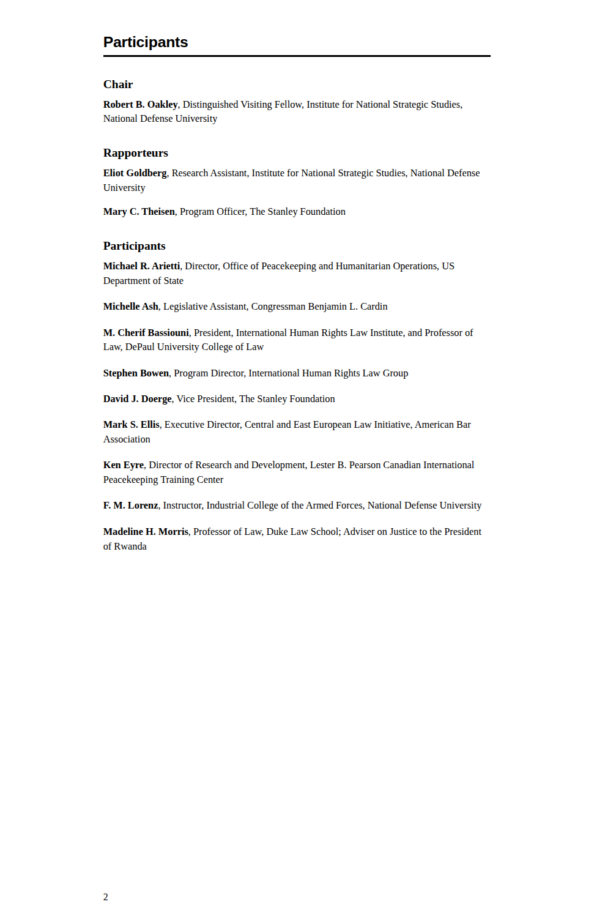Participants
Chair
Robert B. Oakley, Distinguished Visiting Fellow, Institute for National Strategic Studies, National Defense University
Rapporteurs
Eliot Goldberg, Research Assistant, Institute for National Strategic Studies, National Defense University
Mary C. Theisen, Program Officer, The Stanley Foundation
Participants
Michael R. Arietti, Director, Office of Peacekeeping and Humanitarian Operations, US Department of State
Michelle Ash, Legislative Assistant, Congressman Benjamin L. Cardin
M. Cherif Bassiouni, President, International Human Rights Law Institute, and Professor of Law, DePaul University College of Law
Stephen Bowen, Program Director, International Human Rights Law Group
David J. Doerge, Vice President, The Stanley Foundation
Mark S. Ellis, Executive Director, Central and East European Law Initiative, American Bar Association
Ken Eyre, Director of Research and Development, Lester B. Pearson Canadian International Peacekeeping Training Center
F. M. Lorenz, Instructor, Industrial College of the Armed Forces, National Defense University
Madeline H. Morris, Professor of Law, Duke Law School; Adviser on Justice to the President of Rwanda
2